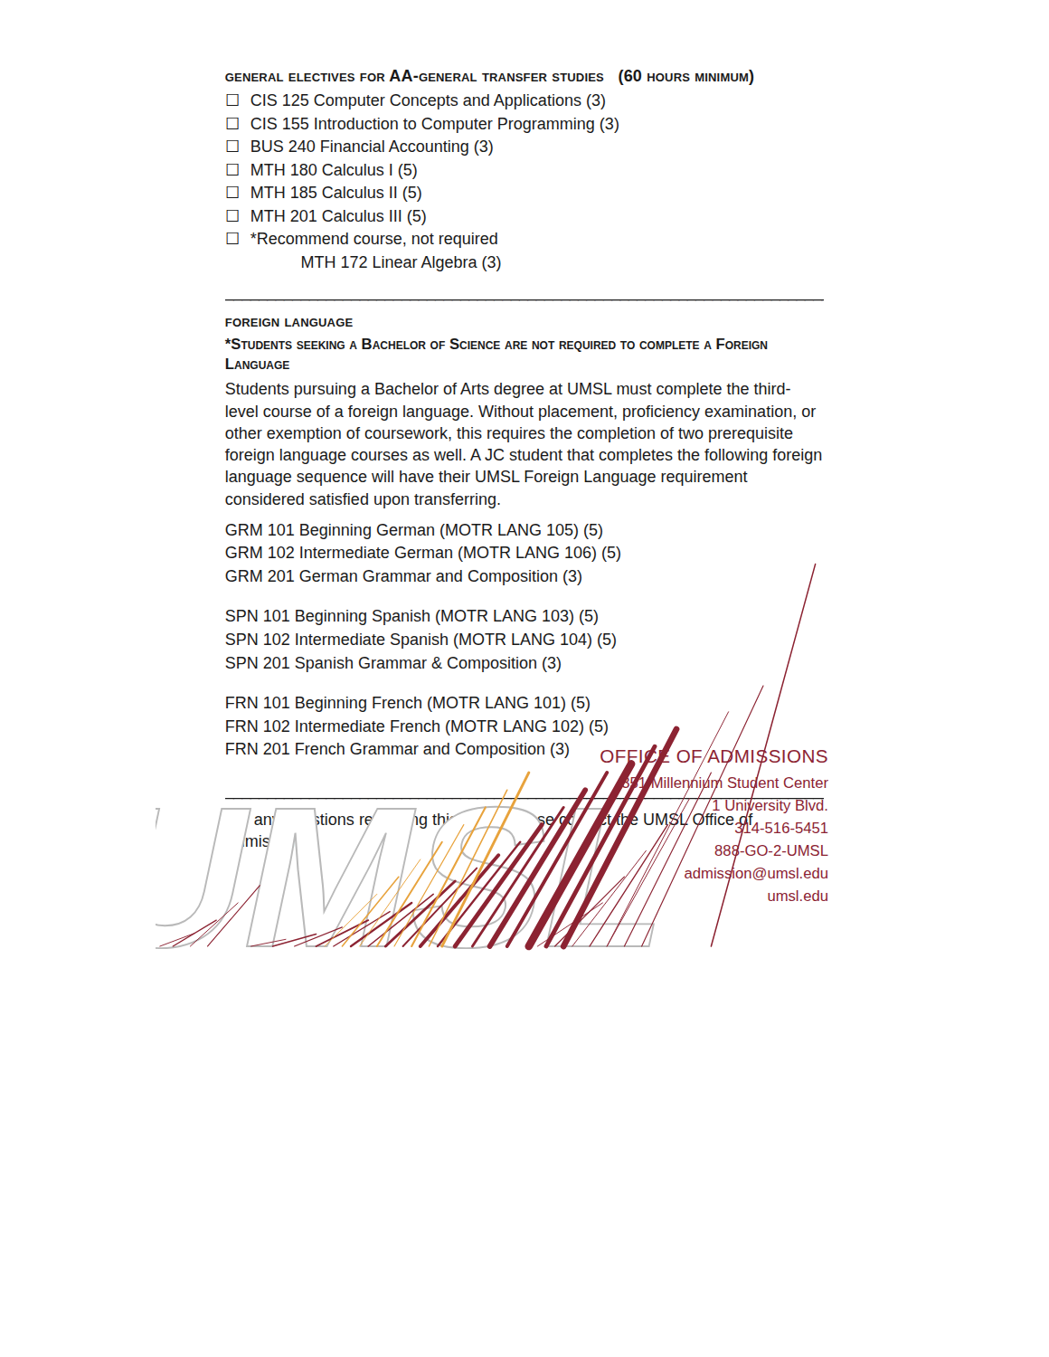General Electives for AA-General Transfer studies (60 hours minimum)
CIS 125 Computer Concepts and Applications (3)
CIS 155 Introduction to Computer Programming (3)
BUS 240 Financial Accounting (3)
MTH 180 Calculus I (5)
MTH 185 Calculus II (5)
MTH 201 Calculus III (5)
*Recommend course, not required MTH 172 Linear Algebra (3)
_______________________________________________________________________________________
Foreign Language
*Students seeking a Bachelor of Science are not required to complete a Foreign Language
Students pursuing a Bachelor of Arts degree at UMSL must complete the third-level course of a foreign language. Without placement, proficiency examination, or other exemption of coursework, this requires the completion of two prerequisite foreign language courses as well. A JC student that completes the following foreign language sequence will have their UMSL Foreign Language requirement considered satisfied upon transferring.
GRM 101 Beginning German (MOTR LANG 105) (5)
GRM 102 Intermediate German (MOTR LANG 106) (5)
GRM 201 German Grammar and Composition (3)
SPN 101 Beginning Spanish (MOTR LANG 103) (5)
SPN 102 Intermediate Spanish (MOTR LANG 104) (5)
SPN 201 Spanish Grammar & Composition (3)
FRN 101 Beginning French (MOTR LANG 101) (5)
FRN 102 Intermediate French (MOTR LANG 102) (5)
FRN 201 French Grammar and Composition (3)
_______________________________________________________________________________________
For any questions regarding this guide please contact the UMSL Office of Admissions
UMSL
OFFICE OF ADMISSIONS
351 Millennium Student Center
1 University Blvd.
314-516-5451
888-GO-2-UMSL
admission@umsl.edu
umsl.edu